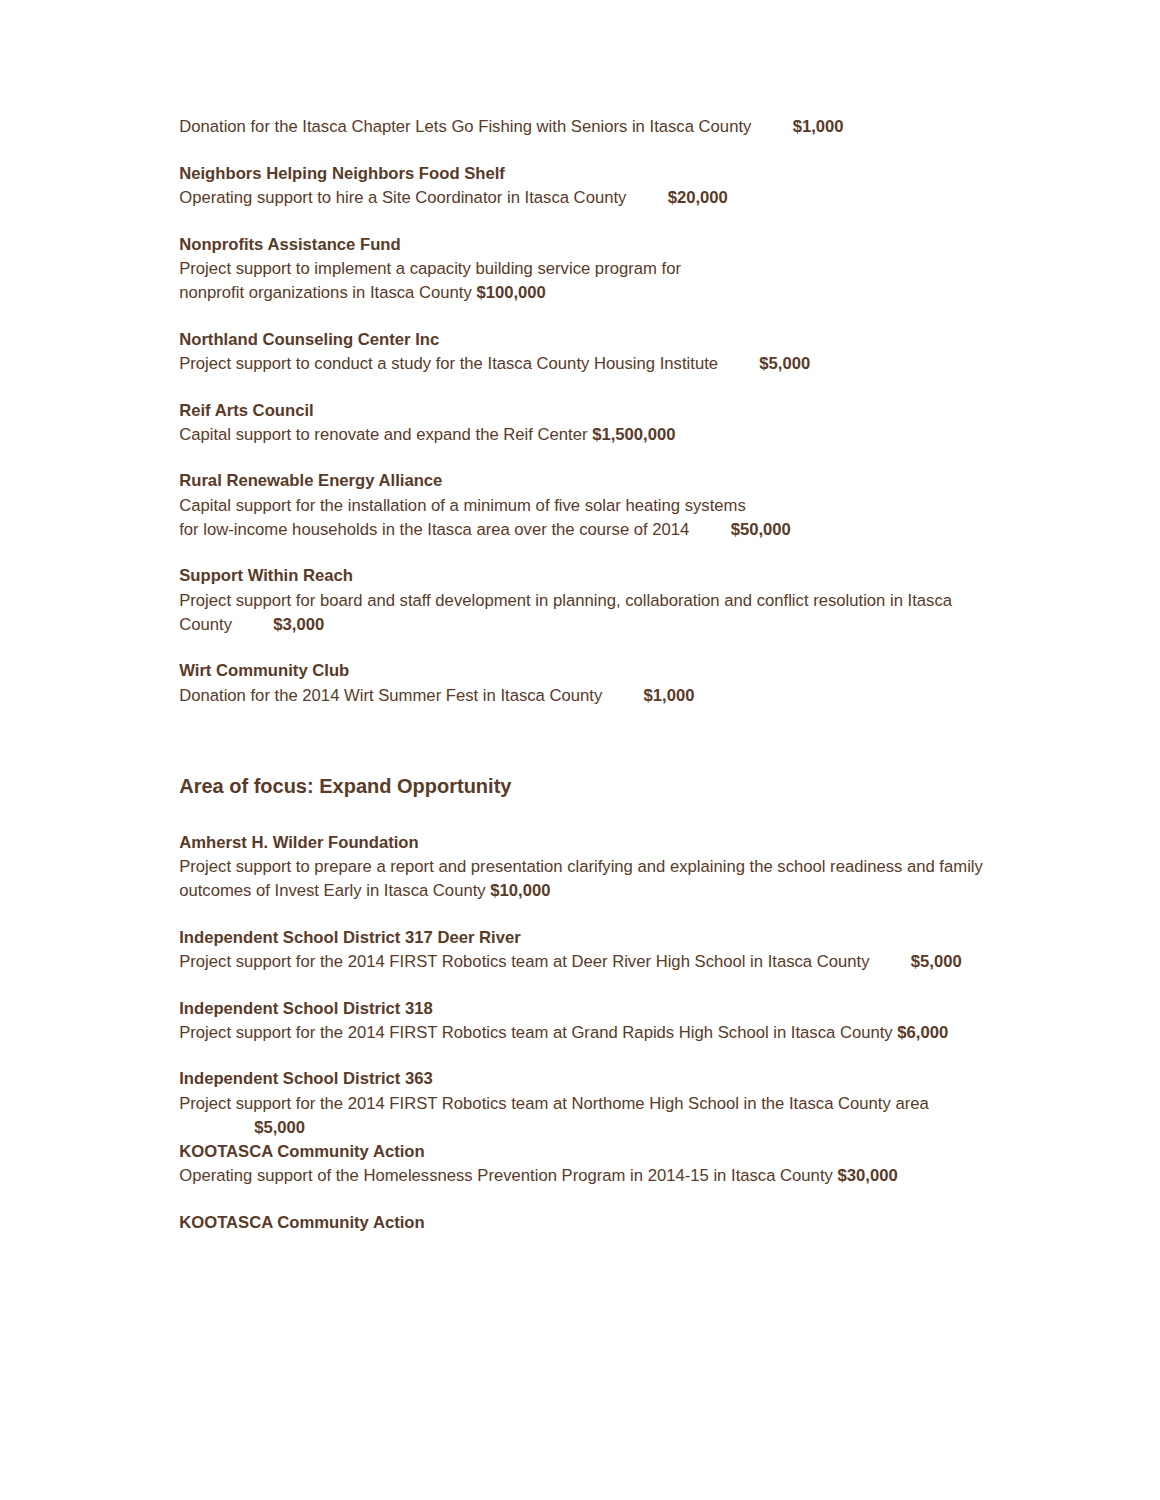Donation for the Itasca Chapter Lets Go Fishing with Seniors in Itasca County $1,000
Neighbors Helping Neighbors Food Shelf
Operating support to hire a Site Coordinator in Itasca County $20,000
Nonprofits Assistance Fund
Project support to implement a capacity building service program for
nonprofit organizations in Itasca County $100,000
Northland Counseling Center Inc
Project support to conduct a study for the Itasca County Housing Institute $5,000
Reif Arts Council
Capital support to renovate and expand the Reif Center $1,500,000
Rural Renewable Energy Alliance
Capital support for the installation of a minimum of five solar heating systems
for low-income households in the Itasca area over the course of 2014 $50,000
Support Within Reach
Project support for board and staff development in planning, collaboration and conflict resolution in Itasca County $3,000
Wirt Community Club
Donation for the 2014 Wirt Summer Fest in Itasca County $1,000
Area of focus: Expand Opportunity
Amherst H. Wilder Foundation
Project support to prepare a report and presentation clarifying and explaining the school readiness and family outcomes of Invest Early in Itasca County $10,000
Independent School District 317 Deer River
Project support for the 2014 FIRST Robotics team at Deer River High School in Itasca County $5,000
Independent School District 318
Project support for the 2014 FIRST Robotics team at Grand Rapids High School in Itasca County $6,000
Independent School District 363
Project support for the 2014 FIRST Robotics team at Northome High School in the Itasca County area
$5,000
KOOTASCA Community Action
Operating support of the Homelessness Prevention Program in 2014-15 in Itasca County $30,000
KOOTASCA Community Action